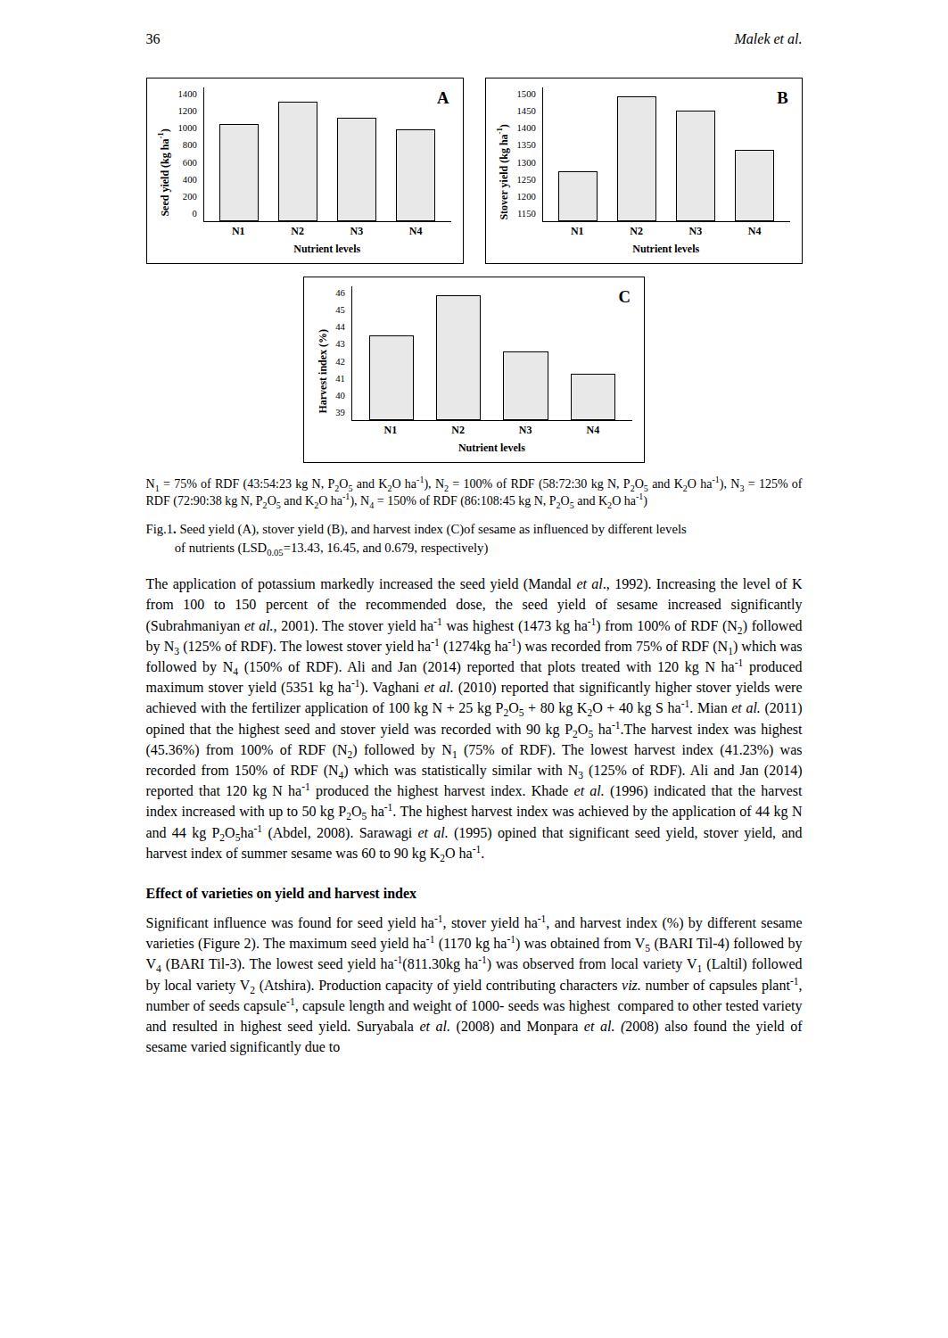36 Malek et al.
A
Seed yield (kg ha-1)
1400120010008006004002000
N1
N2
N3
N4
Nutrient levels
B
Stover yield (kg ha-1)
15001450140013501300125012001150
N1
N2
N3
N4
Nutrient levels
C
Harvest index (%)
4645444342414039
N1
N2
N3
N4
Nutrient levels
N1 = 75% of RDF (43:54:23 kg N, P2O5 and K2O ha-1), N2 = 100% of RDF (58:72:30 kg N, P2O5 and K2O ha-1), N3 = 125% of RDF (72:90:38 kg N, P2O5 and K2O ha-1), N4 = 150% of RDF (86:108:45 kg N, P2O5 and K2O ha-1)
Fig.1. Seed yield (A), stover yield (B), and harvest index (C)of sesame as influenced by different levels of nutrients (LSD0.05=13.43, 16.45, and 0.679, respectively)
The application of potassium markedly increased the seed yield (Mandal et al., 1992). Increasing the level of K from 100 to 150 percent of the recommended dose, the seed yield of sesame increased significantly (Subrahmaniyan et al., 2001). The stover yield ha-1 was highest (1473 kg ha-1) from 100% of RDF (N2) followed by N3 (125% of RDF). The lowest stover yield ha-1 (1274kg ha-1) was recorded from 75% of RDF (N1) which was followed by N4 (150% of RDF). Ali and Jan (2014) reported that plots treated with 120 kg N ha-1 produced maximum stover yield (5351 kg ha-1). Vaghani et al. (2010) reported that significantly higher stover yields were achieved with the fertilizer application of 100 kg N + 25 kg P2O5 + 80 kg K2O + 40 kg S ha-1. Mian et al. (2011) opined that the highest seed and stover yield was recorded with 90 kg P2O5 ha-1.The harvest index was highest (45.36%) from 100% of RDF (N2) followed by N1 (75% of RDF). The lowest harvest index (41.23%) was recorded from 150% of RDF (N4) which was statistically similar with N3 (125% of RDF). Ali and Jan (2014) reported that 120 kg N ha-1 produced the highest harvest index. Khade et al. (1996) indicated that the harvest index increased with up to 50 kg P2O5 ha-1. The highest harvest index was achieved by the application of 44 kg N and 44 kg P2O5ha-1 (Abdel, 2008). Sarawagi et al. (1995) opined that significant seed yield, stover yield, and harvest index of summer sesame was 60 to 90 kg K2O ha-1.
Effect of varieties on yield and harvest index
Significant influence was found for seed yield ha-1, stover yield ha-1, and harvest index (%) by different sesame varieties (Figure 2). The maximum seed yield ha-1 (1170 kg ha-1) was obtained from V5 (BARI Til-4) followed by V4 (BARI Til-3). The lowest seed yield ha-1(811.30kg ha-1) was observed from local variety V1 (Laltil) followed by local variety V2 (Atshira). Production capacity of yield contributing characters viz. number of capsules plant-1, number of seeds capsule-1, capsule length and weight of 1000- seeds was highest compared to other tested variety and resulted in highest seed yield. Suryabala et al. (2008) and Monpara et al. (2008) also found the yield of sesame varied significantly due to